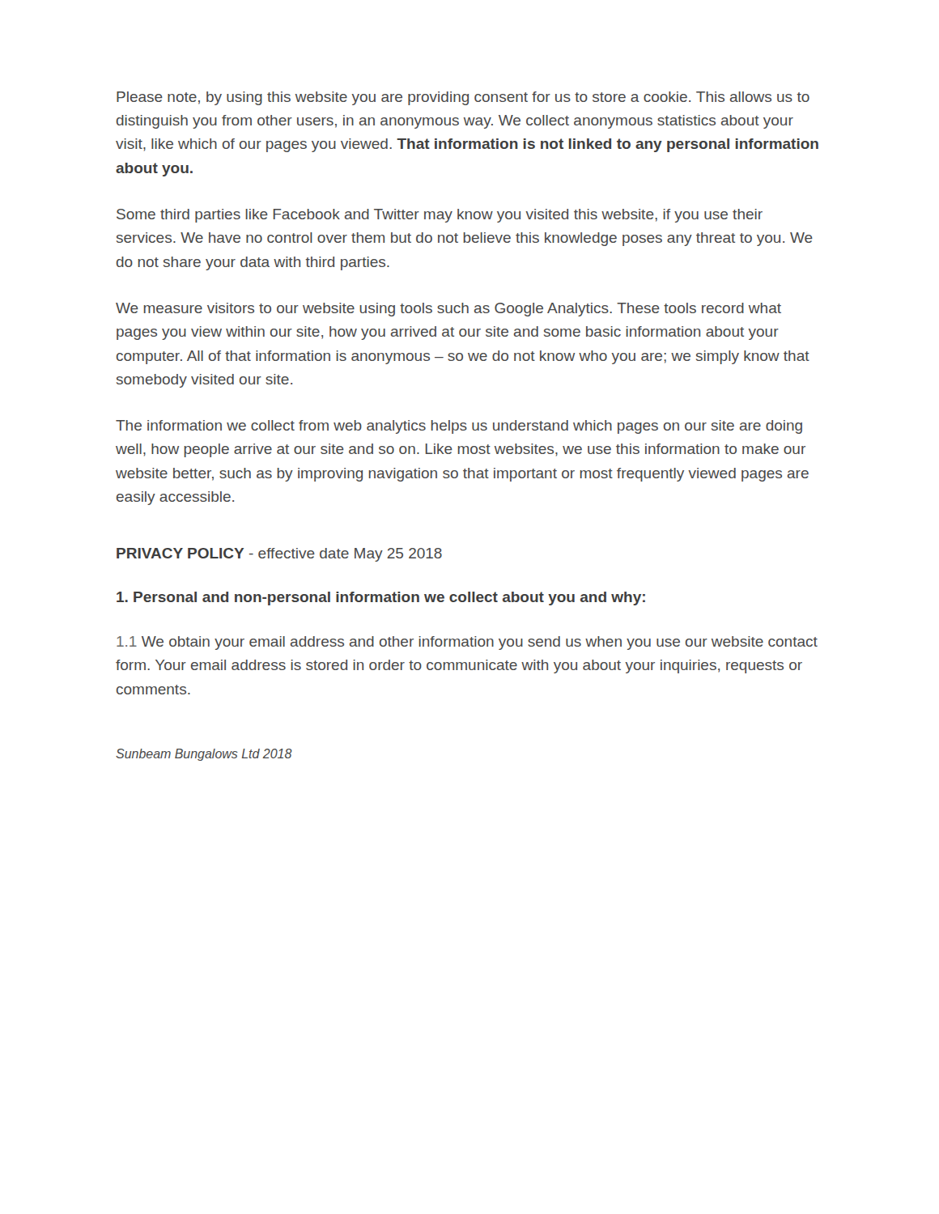Please note, by using this website you are providing consent for us to store a cookie. This allows us to distinguish you from other users, in an anonymous way. We collect anonymous statistics about your visit, like which of our pages you viewed. That information is not linked to any personal information about you.
Some third parties like Facebook and Twitter may know you visited this website, if you use their services. We have no control over them but do not believe this knowledge poses any threat to you. We do not share your data with third parties.
We measure visitors to our website using tools such as Google Analytics. These tools record what pages you view within our site, how you arrived at our site and some basic information about your computer. All of that information is anonymous – so we do not know who you are; we simply know that somebody visited our site.
The information we collect from web analytics helps us understand which pages on our site are doing well, how people arrive at our site and so on. Like most websites, we use this information to make our website better, such as by improving navigation so that important or most frequently viewed pages are easily accessible.
PRIVACY POLICY - effective date May 25 2018
1. Personal and non-personal information we collect about you and why:
1.1 We obtain your email address and other information you send us when you use our website contact form. Your email address is stored in order to communicate with you about your inquiries, requests or comments.
Sunbeam Bungalows Ltd 2018